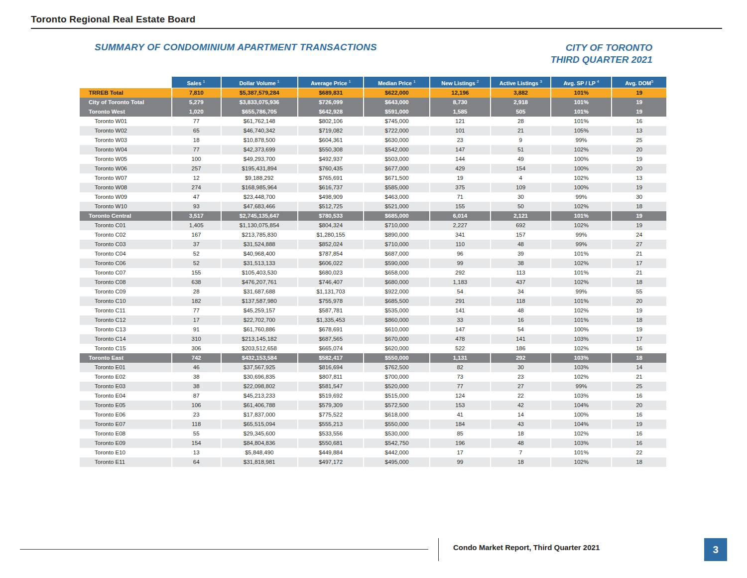Toronto Regional Real Estate Board
SUMMARY OF CONDOMINIUM APARTMENT TRANSACTIONS
CITY OF TORONTO
THIRD QUARTER 2021
| | Sales 1 | Dollar Volume 1 | Average Price 1 | Median Price 1 | New Listings 2 | Active Listings 3 | Avg. SP / LP 4 | Avg. DOM 5 |
| --- | --- | --- | --- | --- | --- | --- | --- | --- |
| TRREB Total | 7,810 | $5,387,579,284 | $689,831 | $622,000 | 12,196 | 3,882 | 101% | 19 |
| City of Toronto Total | 5,279 | $3,833,075,936 | $726,099 | $643,000 | 8,730 | 2,918 | 101% | 19 |
| Toronto West | 1,020 | $655,786,705 | $642,928 | $591,000 | 1,585 | 505 | 101% | 19 |
| Toronto W01 | 77 | $61,762,148 | $802,106 | $745,000 | 121 | 28 | 101% | 16 |
| Toronto W02 | 65 | $46,740,342 | $719,082 | $722,000 | 101 | 21 | 105% | 13 |
| Toronto W03 | 18 | $10,878,500 | $604,361 | $630,000 | 23 | 9 | 99% | 25 |
| Toronto W04 | 77 | $42,373,699 | $550,308 | $542,000 | 147 | 51 | 102% | 20 |
| Toronto W05 | 100 | $49,293,700 | $492,937 | $503,000 | 144 | 49 | 100% | 19 |
| Toronto W06 | 257 | $195,431,894 | $760,435 | $677,000 | 429 | 154 | 100% | 20 |
| Toronto W07 | 12 | $9,188,292 | $765,691 | $671,500 | 19 | 4 | 102% | 13 |
| Toronto W08 | 274 | $168,985,964 | $616,737 | $585,000 | 375 | 109 | 100% | 19 |
| Toronto W09 | 47 | $23,448,700 | $498,909 | $463,000 | 71 | 30 | 99% | 30 |
| Toronto W10 | 93 | $47,683,466 | $512,725 | $521,000 | 155 | 50 | 102% | 18 |
| Toronto Central | 3,517 | $2,745,135,647 | $780,533 | $685,000 | 6,014 | 2,121 | 101% | 19 |
| Toronto C01 | 1,405 | $1,130,075,854 | $804,324 | $710,000 | 2,227 | 692 | 102% | 19 |
| Toronto C02 | 167 | $213,785,830 | $1,280,155 | $890,000 | 341 | 157 | 99% | 24 |
| Toronto C03 | 37 | $31,524,888 | $852,024 | $710,000 | 110 | 48 | 99% | 27 |
| Toronto C04 | 52 | $40,968,400 | $787,854 | $687,000 | 96 | 39 | 101% | 21 |
| Toronto C06 | 52 | $31,513,133 | $606,022 | $590,000 | 99 | 38 | 102% | 17 |
| Toronto C07 | 155 | $105,403,530 | $680,023 | $658,000 | 292 | 113 | 101% | 21 |
| Toronto C08 | 638 | $476,207,761 | $746,407 | $680,000 | 1,183 | 437 | 102% | 18 |
| Toronto C09 | 28 | $31,687,688 | $1,131,703 | $922,000 | 54 | 34 | 99% | 55 |
| Toronto C10 | 182 | $137,587,980 | $755,978 | $685,500 | 291 | 118 | 101% | 20 |
| Toronto C11 | 77 | $45,259,157 | $587,781 | $535,000 | 141 | 48 | 102% | 19 |
| Toronto C12 | 17 | $22,702,700 | $1,335,453 | $860,000 | 33 | 16 | 101% | 18 |
| Toronto C13 | 91 | $61,760,886 | $678,691 | $610,000 | 147 | 54 | 100% | 19 |
| Toronto C14 | 310 | $213,145,182 | $687,565 | $670,000 | 478 | 141 | 103% | 17 |
| Toronto C15 | 306 | $203,512,658 | $665,074 | $620,000 | 522 | 186 | 102% | 16 |
| Toronto East | 742 | $432,153,584 | $582,417 | $550,000 | 1,131 | 292 | 103% | 18 |
| Toronto E01 | 46 | $37,567,925 | $816,694 | $762,500 | 82 | 30 | 103% | 14 |
| Toronto E02 | 38 | $30,696,835 | $807,811 | $700,000 | 73 | 23 | 102% | 21 |
| Toronto E03 | 38 | $22,098,802 | $581,547 | $520,000 | 77 | 27 | 99% | 25 |
| Toronto E04 | 87 | $45,213,233 | $519,692 | $515,000 | 124 | 22 | 103% | 16 |
| Toronto E05 | 106 | $61,406,788 | $579,309 | $572,500 | 153 | 42 | 104% | 20 |
| Toronto E06 | 23 | $17,837,000 | $775,522 | $618,000 | 41 | 14 | 100% | 16 |
| Toronto E07 | 118 | $65,515,094 | $555,213 | $550,000 | 184 | 43 | 104% | 19 |
| Toronto E08 | 55 | $29,345,600 | $533,556 | $530,000 | 85 | 18 | 102% | 16 |
| Toronto E09 | 154 | $84,804,836 | $550,681 | $542,750 | 196 | 48 | 103% | 16 |
| Toronto E10 | 13 | $5,848,490 | $449,884 | $442,000 | 17 | 7 | 101% | 22 |
| Toronto E11 | 64 | $31,818,981 | $497,172 | $495,000 | 99 | 18 | 102% | 18 |
Condo Market Report, Third Quarter 2021
3